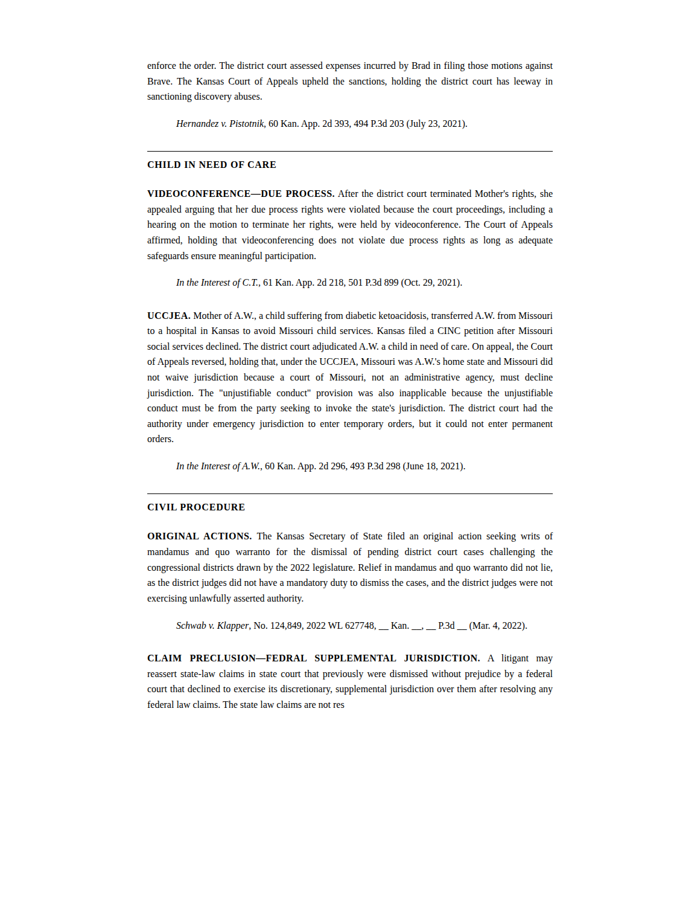enforce the order. The district court assessed expenses incurred by Brad in filing those motions against Brave. The Kansas Court of Appeals upheld the sanctions, holding the district court has leeway in sanctioning discovery abuses.
Hernandez v. Pistotnik, 60 Kan. App. 2d 393, 494 P.3d 203 (July 23, 2021).
CHILD IN NEED OF CARE
VIDEOCONFERENCE—DUE PROCESS. After the district court terminated Mother's rights, she appealed arguing that her due process rights were violated because the court proceedings, including a hearing on the motion to terminate her rights, were held by videoconference. The Court of Appeals affirmed, holding that videoconferencing does not violate due process rights as long as adequate safeguards ensure meaningful participation.
In the Interest of C.T., 61 Kan. App. 2d 218, 501 P.3d 899 (Oct. 29, 2021).
UCCJEA. Mother of A.W., a child suffering from diabetic ketoacidosis, transferred A.W. from Missouri to a hospital in Kansas to avoid Missouri child services. Kansas filed a CINC petition after Missouri social services declined. The district court adjudicated A.W. a child in need of care. On appeal, the Court of Appeals reversed, holding that, under the UCCJEA, Missouri was A.W.'s home state and Missouri did not waive jurisdiction because a court of Missouri, not an administrative agency, must decline jurisdiction. The "unjustifiable conduct" provision was also inapplicable because the unjustifiable conduct must be from the party seeking to invoke the state's jurisdiction. The district court had the authority under emergency jurisdiction to enter temporary orders, but it could not enter permanent orders.
In the Interest of A.W., 60 Kan. App. 2d 296, 493 P.3d 298 (June 18, 2021).
CIVIL PROCEDURE
ORIGINAL ACTIONS. The Kansas Secretary of State filed an original action seeking writs of mandamus and quo warranto for the dismissal of pending district court cases challenging the congressional districts drawn by the 2022 legislature. Relief in mandamus and quo warranto did not lie, as the district judges did not have a mandatory duty to dismiss the cases, and the district judges were not exercising unlawfully asserted authority.
Schwab v. Klapper, No. 124,849, 2022 WL 627748, __ Kan. __, __ P.3d __ (Mar. 4, 2022).
CLAIM PRECLUSION—FEDRAL SUPPLEMENTAL JURISDICTION. A litigant may reassert state-law claims in state court that previously were dismissed without prejudice by a federal court that declined to exercise its discretionary, supplemental jurisdiction over them after resolving any federal law claims. The state law claims are not res